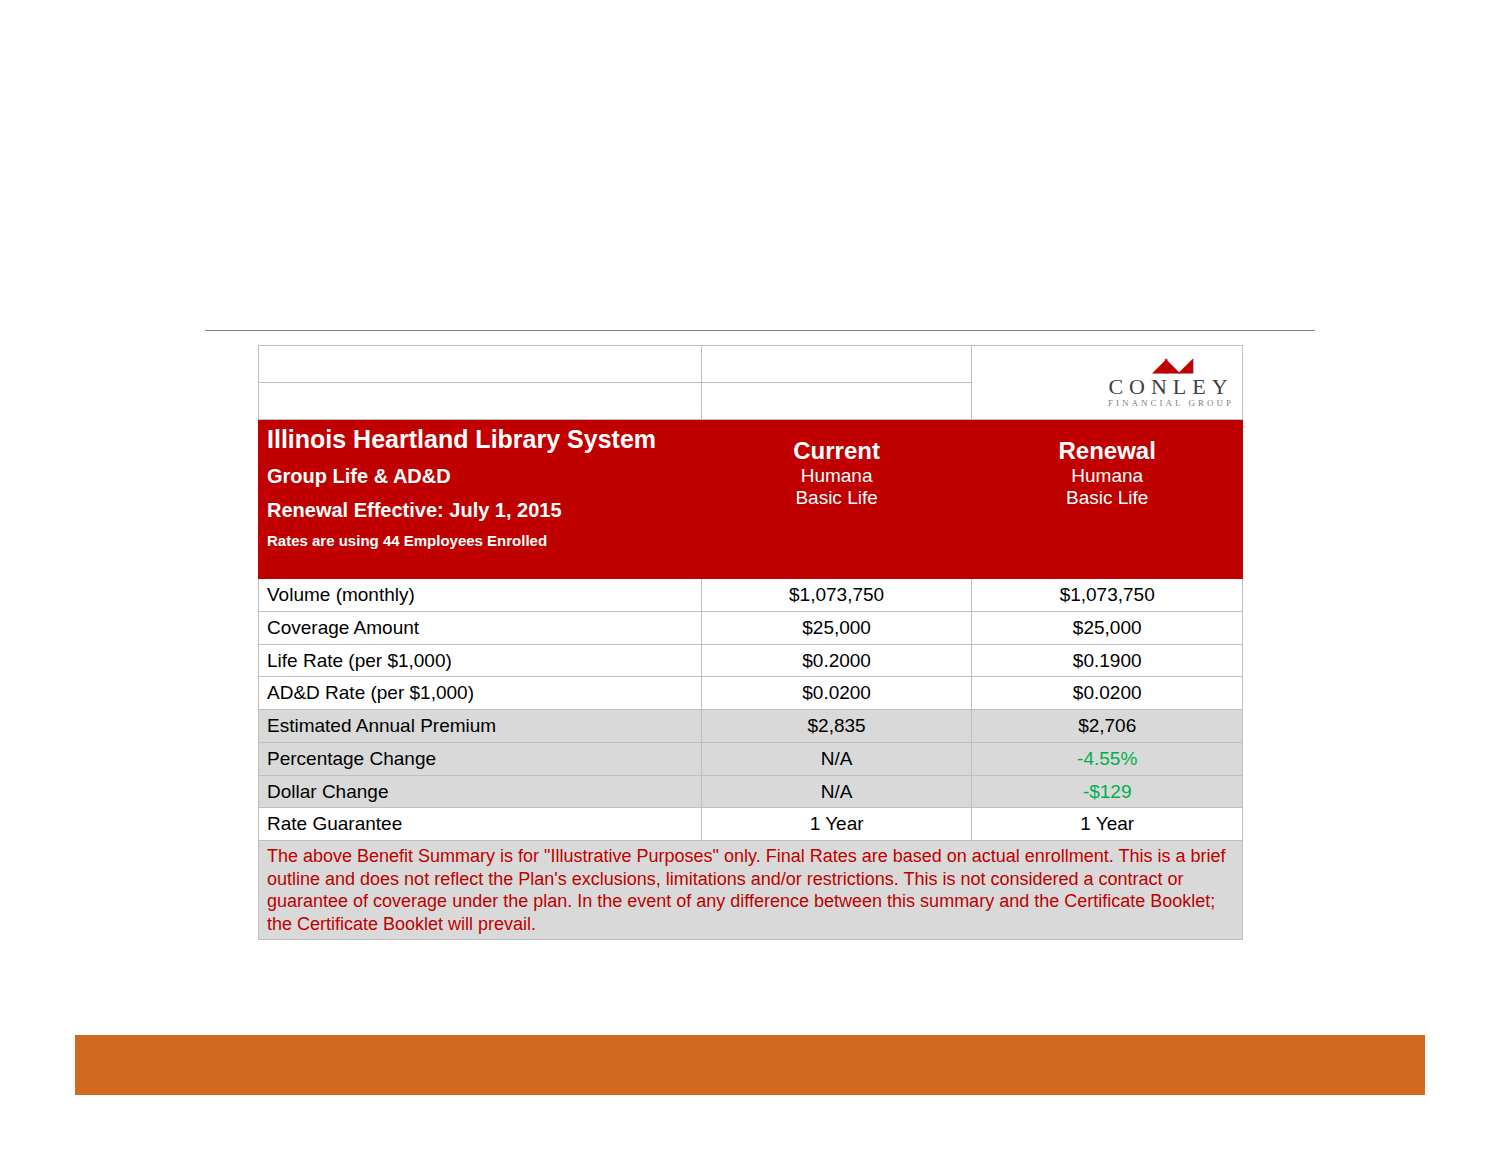| | | ◢◣◢ CONLEY FINANCIAL GROUP |
| Illinois Heartland Library System | Current Humana Basic Life | Renewal Humana Basic Life |
| Group Life & AD&D |
| Renewal Effective: July 1, 2015 |
| Rates are using 44 Employees Enrolled | | |
| Volume (monthly) | $1,073,750 | $1,073,750 |
| Coverage Amount | $25,000 | $25,000 |
| Life Rate (per $1,000) | $0.2000 | $0.1900 |
| AD&D Rate (per $1,000) | $0.0200 | $0.0200 |
| Estimated Annual Premium | $2,835 | $2,706 |
| Percentage Change | N/A | -4.55% |
| Dollar Change | N/A | -$129 |
| Rate Guarantee | 1 Year | 1 Year |
| The above Benefit Summary is for "Illustrative Purposes" only. Final Rates are based on actual enrollment. This is a brief outline and does not reflect the Plan's exclusions, limitations and/or restrictions. This is not considered a contract or guarantee of coverage under the plan. In the event of any difference between this summary and the Certificate Booklet; the Certificate Booklet will prevail. |